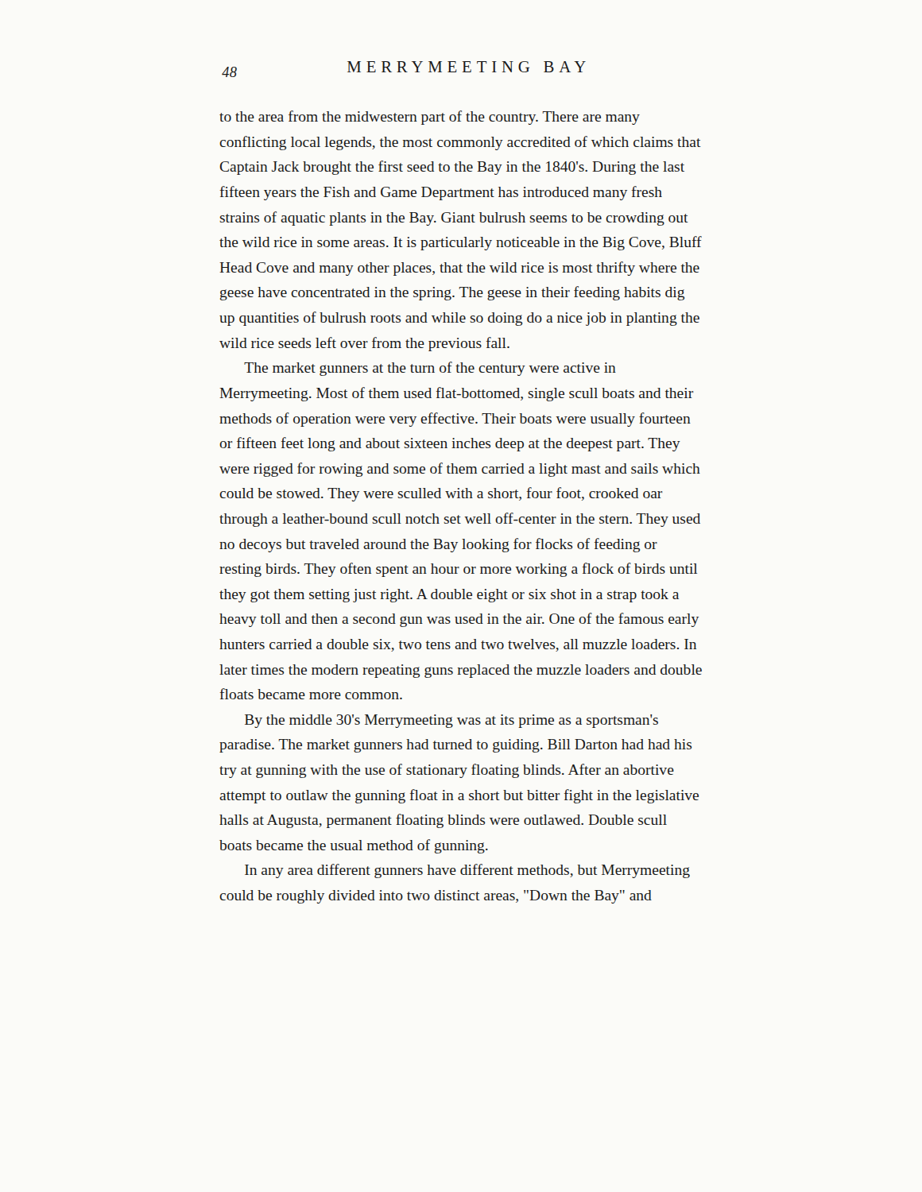48 MERRYMEETING BAY
to the area from the midwestern part of the country. There are many conflicting local legends, the most commonly accredited of which claims that Captain Jack brought the first seed to the Bay in the 1840's. During the last fifteen years the Fish and Game Department has introduced many fresh strains of aquatic plants in the Bay. Giant bulrush seems to be crowding out the wild rice in some areas. It is particularly noticeable in the Big Cove, Bluff Head Cove and many other places, that the wild rice is most thrifty where the geese have concentrated in the spring. The geese in their feeding habits dig up quantities of bulrush roots and while so doing do a nice job in planting the wild rice seeds left over from the previous fall.
The market gunners at the turn of the century were active in Merrymeeting. Most of them used flat-bottomed, single scull boats and their methods of operation were very effective. Their boats were usually fourteen or fifteen feet long and about sixteen inches deep at the deepest part. They were rigged for rowing and some of them carried a light mast and sails which could be stowed. They were sculled with a short, four foot, crooked oar through a leather-bound scull notch set well off-center in the stern. They used no decoys but traveled around the Bay looking for flocks of feeding or resting birds. They often spent an hour or more working a flock of birds until they got them setting just right. A double eight or six shot in a strap took a heavy toll and then a second gun was used in the air. One of the famous early hunters carried a double six, two tens and two twelves, all muzzle loaders. In later times the modern repeating guns replaced the muzzle loaders and double floats became more common.
By the middle 30's Merrymeeting was at its prime as a sportsman's paradise. The market gunners had turned to guiding. Bill Darton had had his try at gunning with the use of stationary floating blinds. After an abortive attempt to outlaw the gunning float in a short but bitter fight in the legislative halls at Augusta, permanent floating blinds were outlawed. Double scull boats became the usual method of gunning.
In any area different gunners have different methods, but Merrymeeting could be roughly divided into two distinct areas, "Down the Bay" and